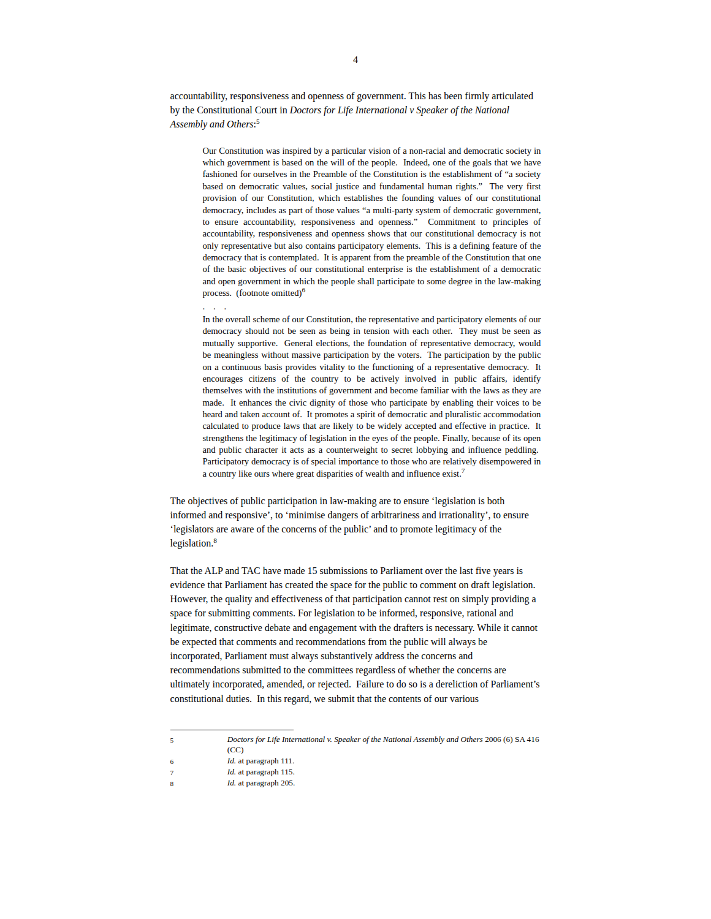4
accountability, responsiveness and openness of government. This has been firmly articulated by the Constitutional Court in Doctors for Life International v Speaker of the National Assembly and Others:5
Our Constitution was inspired by a particular vision of a non-racial and democratic society in which government is based on the will of the people. Indeed, one of the goals that we have fashioned for ourselves in the Preamble of the Constitution is the establishment of “a society based on democratic values, social justice and fundamental human rights.” The very first provision of our Constitution, which establishes the founding values of our constitutional democracy, includes as part of those values “a multi-party system of democratic government, to ensure accountability, responsiveness and openness.” Commitment to principles of accountability, responsiveness and openness shows that our constitutional democracy is not only representative but also contains participatory elements. This is a defining feature of the democracy that is contemplated. It is apparent from the preamble of the Constitution that one of the basic objectives of our constitutional enterprise is the establishment of a democratic and open government in which the people shall participate to some degree in the law-making process. (footnote omitted)6
. . .
In the overall scheme of our Constitution, the representative and participatory elements of our democracy should not be seen as being in tension with each other. They must be seen as mutually supportive. General elections, the foundation of representative democracy, would be meaningless without massive participation by the voters. The participation by the public on a continuous basis provides vitality to the functioning of a representative democracy. It encourages citizens of the country to be actively involved in public affairs, identify themselves with the institutions of government and become familiar with the laws as they are made. It enhances the civic dignity of those who participate by enabling their voices to be heard and taken account of. It promotes a spirit of democratic and pluralistic accommodation calculated to produce laws that are likely to be widely accepted and effective in practice. It strengthens the legitimacy of legislation in the eyes of the people. Finally, because of its open and public character it acts as a counterweight to secret lobbying and influence peddling. Participatory democracy is of special importance to those who are relatively disempowered in a country like ours where great disparities of wealth and influence exist.7
The objectives of public participation in law-making are to ensure ‘legislation is both informed and responsive’, to ‘minimise dangers of arbitrariness and irrationality’, to ensure ‘legislators are aware of the concerns of the public’ and to promote legitimacy of the legislation.8
That the ALP and TAC have made 15 submissions to Parliament over the last five years is evidence that Parliament has created the space for the public to comment on draft legislation. However, the quality and effectiveness of that participation cannot rest on simply providing a space for submitting comments. For legislation to be informed, responsive, rational and legitimate, constructive debate and engagement with the drafters is necessary. While it cannot be expected that comments and recommendations from the public will always be incorporated, Parliament must always substantively address the concerns and recommendations submitted to the committees regardless of whether the concerns are ultimately incorporated, amended, or rejected. Failure to do so is a dereliction of Parliament’s constitutional duties. In this regard, we submit that the contents of our various
5 Doctors for Life International v. Speaker of the National Assembly and Others 2006 (6) SA 416 (CC)
6 Id. at paragraph 111.
7 Id. at paragraph 115.
8 Id. at paragraph 205.